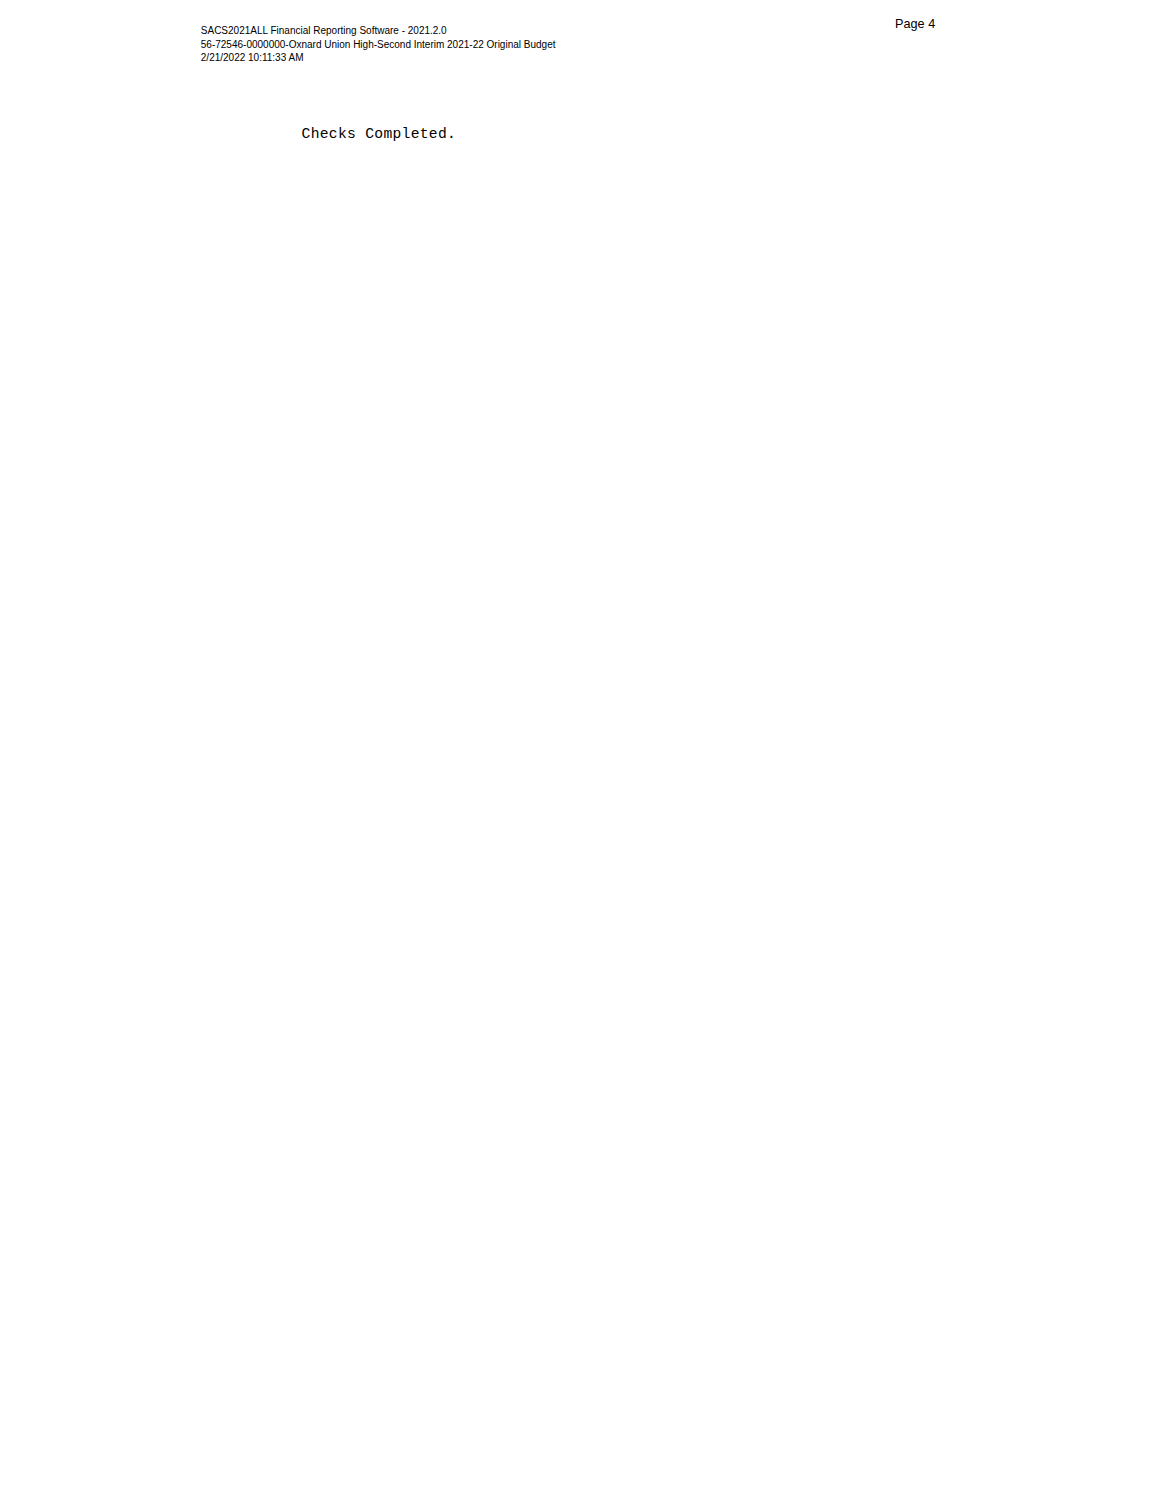Page 4
SACS2021ALL Financial Reporting Software - 2021.2.0 56-72546-0000000-Oxnard Union High-Second Interim 2021-22 Original Budget 2/21/2022 10:11:33 AM
Checks Completed.